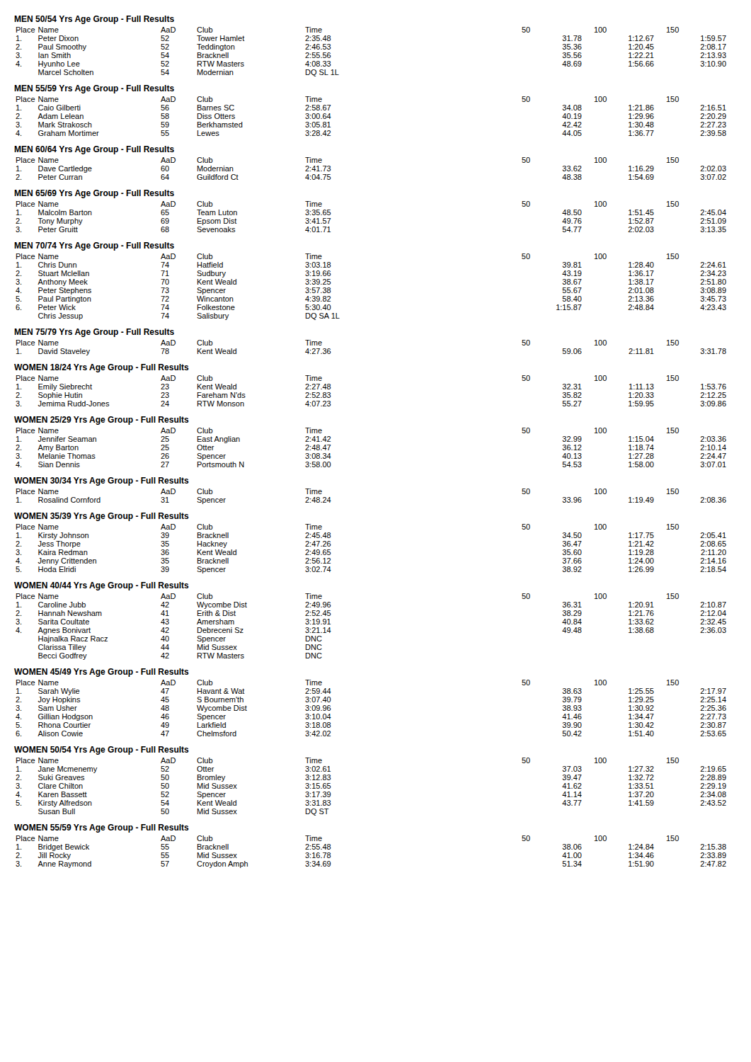MEN 50/54 Yrs Age Group - Full Results
| Place | Name | AaD | Club | Time | | 50 | 100 | 150 |
| --- | --- | --- | --- | --- | --- | --- | --- | --- |
| 1. | Peter Dixon | 52 | Tower Hamlet | 2:35.48 | | 31.78 | 1:12.67 | 1:59.57 |
| 2. | Paul Smoothy | 52 | Teddington | 2:46.53 | | 35.36 | 1:20.45 | 2:08.17 |
| 3. | Ian Smith | 54 | Bracknell | 2:55.56 | | 35.56 | 1:22.21 | 2:13.93 |
| 4. | Hyunho Lee | 52 | RTW Masters | 4:08.33 | | 48.69 | 1:56.66 | 3:10.90 |
| | Marcel Scholten | 54 | Modernian | DQ SL 1L | | | | |
MEN 55/59 Yrs Age Group - Full Results
| Place | Name | AaD | Club | Time | | 50 | 100 | 150 |
| --- | --- | --- | --- | --- | --- | --- | --- | --- |
| 1. | Caio Gilberti | 56 | Barnes SC | 2:58.67 | | 34.08 | 1:21.86 | 2:16.51 |
| 2. | Adam Lelean | 58 | Diss Otters | 3:00.64 | | 40.19 | 1:29.96 | 2:20.29 |
| 3. | Mark Strakosch | 59 | Berkhamsted | 3:05.81 | | 42.42 | 1:30.48 | 2:27.23 |
| 4. | Graham Mortimer | 55 | Lewes | 3:28.42 | | 44.05 | 1:36.77 | 2:39.58 |
MEN 60/64 Yrs Age Group - Full Results
| Place | Name | AaD | Club | Time | | 50 | 100 | 150 |
| --- | --- | --- | --- | --- | --- | --- | --- | --- |
| 1. | Dave Cartledge | 60 | Modernian | 2:41.73 | | 33.62 | 1:16.29 | 2:02.03 |
| 2. | Peter Curran | 64 | Guildford Ct | 4:04.75 | | 48.38 | 1:54.69 | 3:07.02 |
MEN 65/69 Yrs Age Group - Full Results
| Place | Name | AaD | Club | Time | | 50 | 100 | 150 |
| --- | --- | --- | --- | --- | --- | --- | --- | --- |
| 1. | Malcolm Barton | 65 | Team Luton | 3:35.65 | | 48.50 | 1:51.45 | 2:45.04 |
| 2. | Tony Murphy | 69 | Epsom Dist | 3:41.57 | | 49.76 | 1:52.87 | 2:51.09 |
| 3. | Peter Gruitt | 68 | Sevenoaks | 4:01.71 | | 54.77 | 2:02.03 | 3:13.35 |
MEN 70/74 Yrs Age Group - Full Results
| Place | Name | AaD | Club | Time | | 50 | 100 | 150 |
| --- | --- | --- | --- | --- | --- | --- | --- | --- |
| 1. | Chris Dunn | 74 | Hatfield | 3:03.18 | | 39.81 | 1:28.40 | 2:24.61 |
| 2. | Stuart Mclellan | 71 | Sudbury | 3:19.66 | | 43.19 | 1:36.17 | 2:34.23 |
| 3. | Anthony Meek | 70 | Kent Weald | 3:39.25 | | 38.67 | 1:38.17 | 2:51.80 |
| 4. | Peter Stephens | 73 | Spencer | 3:57.38 | | 55.67 | 2:01.08 | 3:08.89 |
| 5. | Paul Partington | 72 | Wincanton | 4:39.82 | | 58.40 | 2:13.36 | 3:45.73 |
| 6. | Peter Wick | 74 | Folkestone | 5:30.40 | | 1:15.87 | 2:48.84 | 4:23.43 |
| | Chris Jessup | 74 | Salisbury | DQ SA 1L | | | | |
MEN 75/79 Yrs Age Group - Full Results
| Place | Name | AaD | Club | Time | | 50 | 100 | 150 |
| --- | --- | --- | --- | --- | --- | --- | --- | --- |
| 1. | David Staveley | 78 | Kent Weald | 4:27.36 | | 59.06 | 2:11.81 | 3:31.78 |
WOMEN 18/24 Yrs Age Group - Full Results
| Place | Name | AaD | Club | Time | | 50 | 100 | 150 |
| --- | --- | --- | --- | --- | --- | --- | --- | --- |
| 1. | Emily Siebrecht | 23 | Kent Weald | 2:27.48 | | 32.31 | 1:11.13 | 1:53.76 |
| 2. | Sophie Hutin | 23 | Fareham N'ds | 2:52.83 | | 35.82 | 1:20.33 | 2:12.25 |
| 3. | Jemima Rudd-Jones | 24 | RTW Monson | 4:07.23 | | 55.27 | 1:59.95 | 3:09.86 |
WOMEN 25/29 Yrs Age Group - Full Results
| Place | Name | AaD | Club | Time | | 50 | 100 | 150 |
| --- | --- | --- | --- | --- | --- | --- | --- | --- |
| 1. | Jennifer Seaman | 25 | East Anglian | 2:41.42 | | 32.99 | 1:15.04 | 2:03.36 |
| 2. | Amy Barton | 25 | Otter | 2:48.47 | | 36.12 | 1:18.74 | 2:10.14 |
| 3. | Melanie Thomas | 26 | Spencer | 3:08.34 | | 40.13 | 1:27.28 | 2:24.47 |
| 4. | Sian Dennis | 27 | Portsmouth N | 3:58.00 | | 54.53 | 1:58.00 | 3:07.01 |
WOMEN 30/34 Yrs Age Group - Full Results
| Place | Name | AaD | Club | Time | | 50 | 100 | 150 |
| --- | --- | --- | --- | --- | --- | --- | --- | --- |
| 1. | Rosalind Cornford | 31 | Spencer | 2:48.24 | | 33.96 | 1:19.49 | 2:08.36 |
WOMEN 35/39 Yrs Age Group - Full Results
| Place | Name | AaD | Club | Time | | 50 | 100 | 150 |
| --- | --- | --- | --- | --- | --- | --- | --- | --- |
| 1. | Kirsty Johnson | 39 | Bracknell | 2:45.48 | | 34.50 | 1:17.75 | 2:05.41 |
| 2. | Jess Thorpe | 35 | Hackney | 2:47.26 | | 36.47 | 1:21.42 | 2:08.65 |
| 3. | Kaira Redman | 36 | Kent Weald | 2:49.65 | | 35.60 | 1:19.28 | 2:11.20 |
| 4. | Jenny Crittenden | 35 | Bracknell | 2:56.12 | | 37.66 | 1:24.00 | 2:14.16 |
| 5. | Hoda Elridi | 39 | Spencer | 3:02.74 | | 38.92 | 1:26.99 | 2:18.54 |
WOMEN 40/44 Yrs Age Group - Full Results
| Place | Name | AaD | Club | Time | | 50 | 100 | 150 |
| --- | --- | --- | --- | --- | --- | --- | --- | --- |
| 1. | Caroline Jubb | 42 | Wycombe Dist | 2:49.96 | | 36.31 | 1:20.91 | 2:10.87 |
| 2. | Hannah Newsham | 41 | Erith & Dist | 2:52.45 | | 38.29 | 1:21.76 | 2:12.04 |
| 3. | Sarita Coultate | 43 | Amersham | 3:19.91 | | 40.84 | 1:33.62 | 2:32.45 |
| 4. | Agnes Bonivart | 42 | Debreceni Sz | 3:21.14 | | 49.48 | 1:38.68 | 2:36.03 |
| | Hajnalka Racz Racz | 40 | Spencer | DNC | | | | |
| | Clarissa Tilley | 44 | Mid Sussex | DNC | | | | |
| | Becci Godfrey | 42 | RTW Masters | DNC | | | | |
WOMEN 45/49 Yrs Age Group - Full Results
| Place | Name | AaD | Club | Time | | 50 | 100 | 150 |
| --- | --- | --- | --- | --- | --- | --- | --- | --- |
| 1. | Sarah Wylie | 47 | Havant & Wat | 2:59.44 | | 38.63 | 1:25.55 | 2:17.97 |
| 2. | Joy Hopkins | 45 | S Bournem'th | 3:07.40 | | 39.79 | 1:29.25 | 2:25.14 |
| 3. | Sam Usher | 48 | Wycombe Dist | 3:09.96 | | 38.93 | 1:30.92 | 2:25.36 |
| 4. | Gillian Hodgson | 46 | Spencer | 3:10.04 | | 41.46 | 1:34.47 | 2:27.73 |
| 5. | Rhona Courtier | 49 | Larkfield | 3:18.08 | | 39.90 | 1:30.42 | 2:30.87 |
| 6. | Alison Cowie | 47 | Chelmsford | 3:42.02 | | 50.42 | 1:51.40 | 2:53.65 |
WOMEN 50/54 Yrs Age Group - Full Results
| Place | Name | AaD | Club | Time | | 50 | 100 | 150 |
| --- | --- | --- | --- | --- | --- | --- | --- | --- |
| 1. | Jane Mcmenemy | 52 | Otter | 3:02.61 | | 37.03 | 1:27.32 | 2:19.65 |
| 2. | Suki Greaves | 50 | Bromley | 3:12.83 | | 39.47 | 1:32.72 | 2:28.89 |
| 3. | Clare Chilton | 50 | Mid Sussex | 3:15.65 | | 41.62 | 1:33.51 | 2:29.19 |
| 4. | Karen Bassett | 52 | Spencer | 3:17.39 | | 41.14 | 1:37.20 | 2:34.08 |
| 5. | Kirsty Alfredson | 54 | Kent Weald | 3:31.83 | | 43.77 | 1:41.59 | 2:43.52 |
| | Susan Bull | 50 | Mid Sussex | DQ ST | | | | |
WOMEN 55/59 Yrs Age Group - Full Results
| Place | Name | AaD | Club | Time | | 50 | 100 | 150 |
| --- | --- | --- | --- | --- | --- | --- | --- | --- |
| 1. | Bridget Bewick | 55 | Bracknell | 2:55.48 | | 38.06 | 1:24.84 | 2:15.38 |
| 2. | Jill Rocky | 55 | Mid Sussex | 3:16.78 | | 41.00 | 1:34.46 | 2:33.89 |
| 3. | Anne Raymond | 57 | Croydon Amph | 3:34.69 | | 51.34 | 1:51.90 | 2:47.82 |